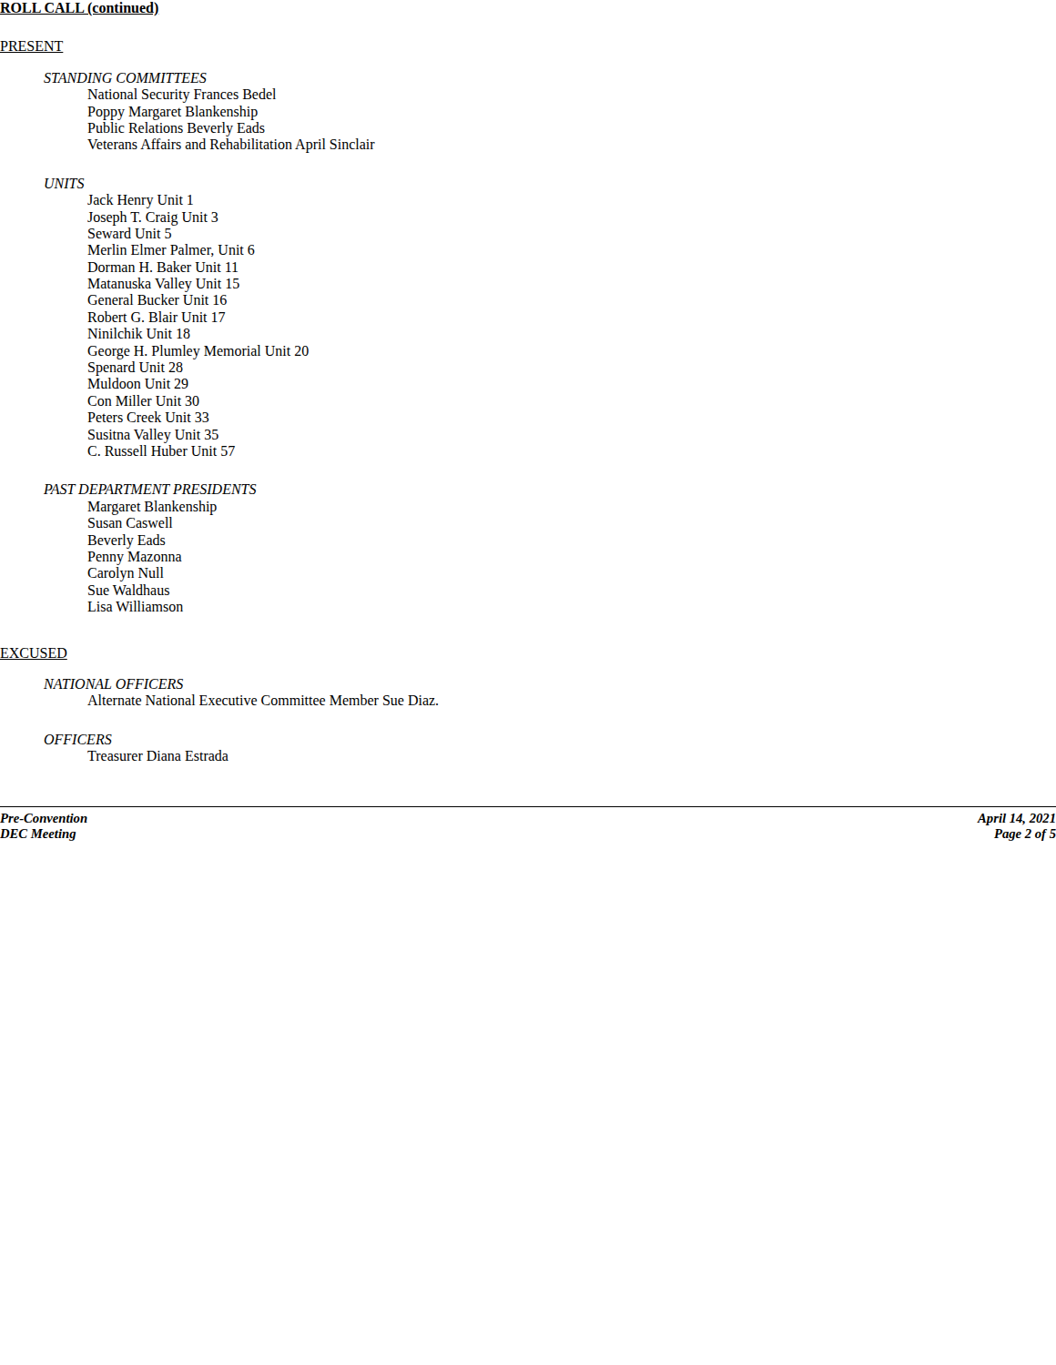ROLL CALL (continued)
PRESENT
STANDING COMMITTEES
National Security Frances Bedel
Poppy Margaret Blankenship
Public Relations Beverly Eads
Veterans Affairs and Rehabilitation April Sinclair
UNITS
Jack Henry Unit 1
Joseph T. Craig Unit 3
Seward Unit 5
Merlin Elmer Palmer, Unit 6
Dorman H. Baker Unit 11
Matanuska Valley Unit 15
General Bucker Unit 16
Robert G. Blair Unit 17
Ninilchik Unit 18
George H. Plumley Memorial Unit 20
Spenard Unit 28
Muldoon Unit 29
Con Miller Unit 30
Peters Creek Unit 33
Susitna Valley Unit 35
C. Russell Huber Unit 57
PAST DEPARTMENT PRESIDENTS
Margaret Blankenship
Susan Caswell
Beverly Eads
Penny Mazonna
Carolyn Null
Sue Waldhaus
Lisa Williamson
EXCUSED
NATIONAL OFFICERS
Alternate National Executive Committee Member Sue Diaz.
OFFICERS
Treasurer Diana Estrada
Pre-Convention DEC Meeting
April 14, 2021 Page 2 of 5